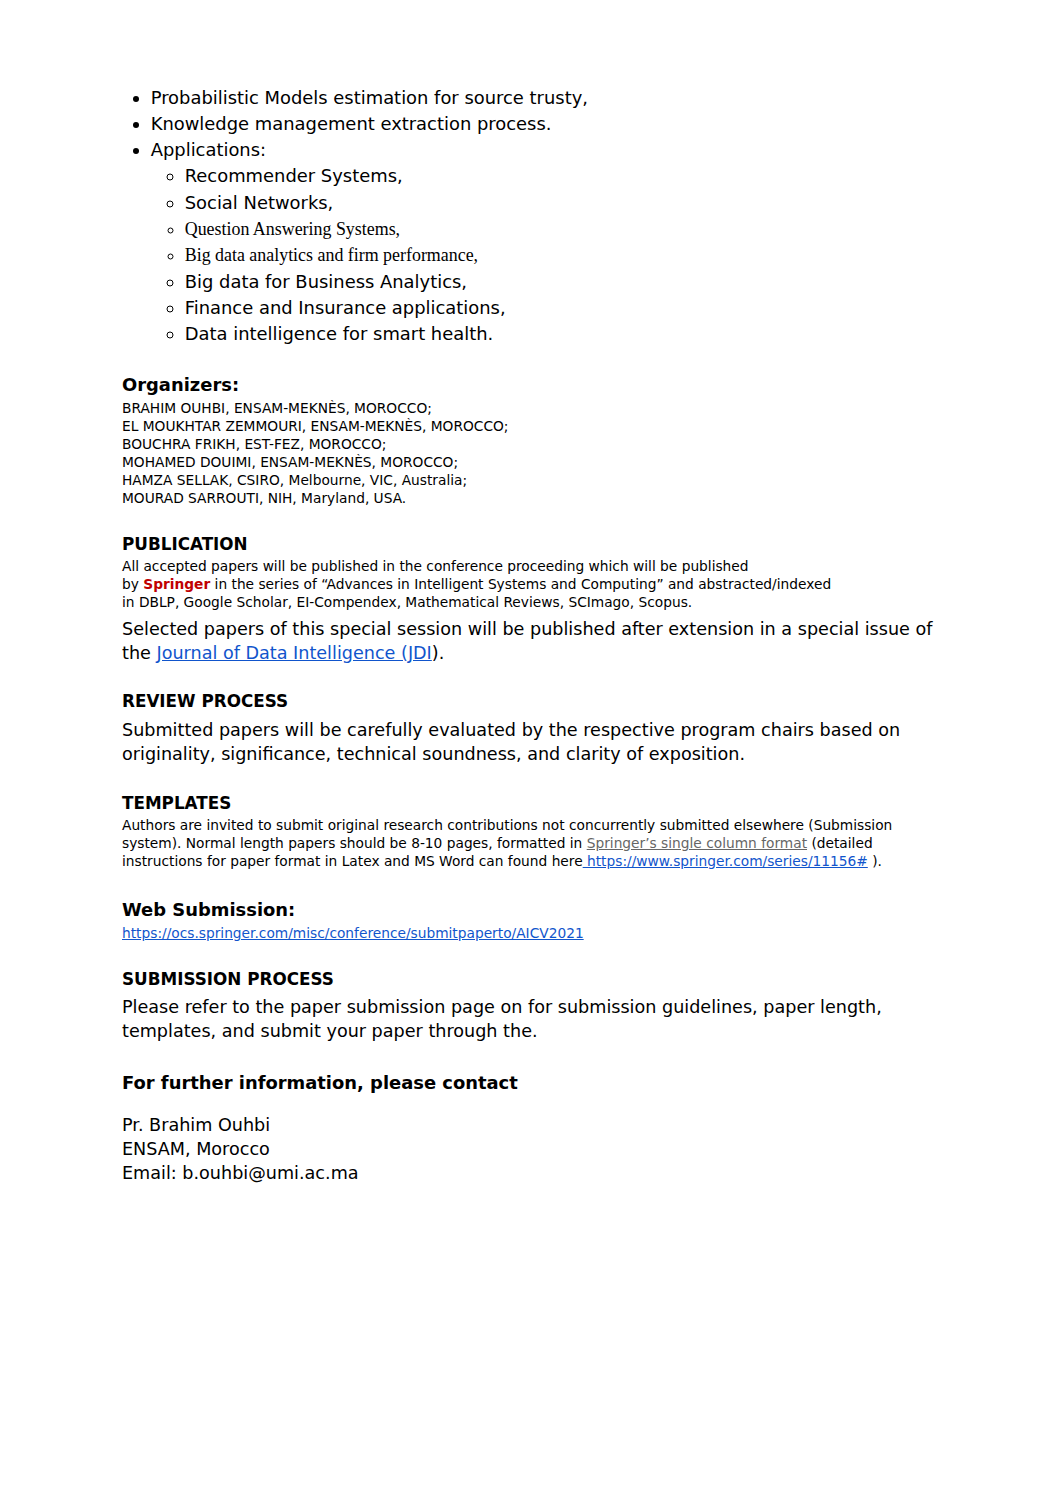Probabilistic Models estimation for source trusty,
Knowledge management extraction process.
Applications:
Recommender Systems,
Social Networks,
Question Answering Systems,
Big data analytics and firm performance,
Big data for Business Analytics,
Finance and Insurance applications,
Data intelligence for smart health.
Organizers:
BRAHIM OUHBI, ENSAM-MEKNÈS, MOROCCO;
EL MOUKHTAR ZEMMOURI, ENSAM-MEKNÈS, MOROCCO;
BOUCHRA FRIKH, EST-FEZ, MOROCCO;
MOHAMED DOUIMI, ENSAM-MEKNÈS, MOROCCO;
HAMZA SELLAK, CSIRO, Melbourne, VIC, Australia;
MOURAD SARROUTI, NIH, Maryland, USA.
PUBLICATION
All accepted papers will be published in the conference proceeding which will be published
by Springer in the series of “Advances in Intelligent Systems and Computing” and abstracted/indexed
in DBLP, Google Scholar, EI-Compendex, Mathematical Reviews, SCImago, Scopus.
Selected papers of this special session will be published after extension in a special issue of the Journal of Data Intelligence (JDI).
REVIEW PROCESS
Submitted papers will be carefully evaluated by the respective program chairs based on originality, significance, technical soundness, and clarity of exposition.
TEMPLATES
Authors are invited to submit original research contributions not concurrently submitted elsewhere (Submission system). Normal length papers should be 8-10 pages, formatted in Springer’s single column format (detailed instructions for paper format in Latex and MS Word can found here https://www.springer.com/series/11156# ).
Web Submission:
https://ocs.springer.com/misc/conference/submitpaperto/AICV2021
SUBMISSION PROCESS
Please refer to the paper submission page on for submission guidelines, paper length, templates, and submit your paper through the.
For further information, please contact
Pr. Brahim Ouhbi
ENSAM, Morocco
Email: b.ouhbi@umi.ac.ma